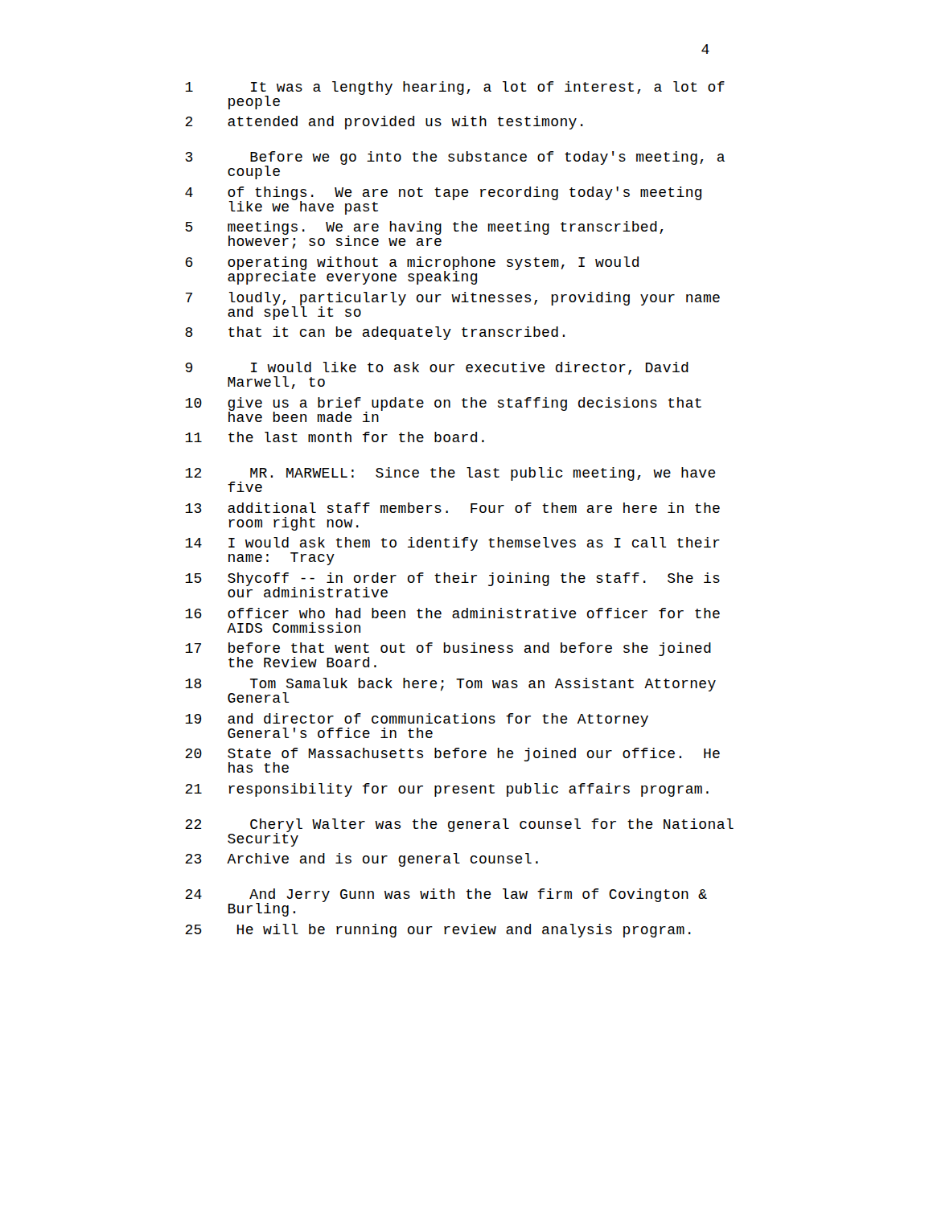4
| 1 | It was a lengthy hearing, a lot of interest, a lot of people |
| 2 | attended and provided us with testimony. |
| 3 | Before we go into the substance of today's meeting, a couple |
| 4 | of things. We are not tape recording today's meeting like we have past |
| 5 | meetings. We are having the meeting transcribed, however; so since we are |
| 6 | operating without a microphone system, I would appreciate everyone speaking |
| 7 | loudly, particularly our witnesses, providing your name and spell it so |
| 8 | that it can be adequately transcribed. |
| 9 | I would like to ask our executive director, David Marwell, to |
| 10 | give us a brief update on the staffing decisions that have been made in |
| 11 | the last month for the board. |
| 12 | MR. MARWELL: Since the last public meeting, we have five |
| 13 | additional staff members. Four of them are here in the room right now. |
| 14 | I would ask them to identify themselves as I call their name: Tracy |
| 15 | Shycoff -- in order of their joining the staff. She is our administrative |
| 16 | officer who had been the administrative officer for the AIDS Commission |
| 17 | before that went out of business and before she joined the Review Board. |
| 18 | Tom Samaluk back here; Tom was an Assistant Attorney General |
| 19 | and director of communications for the Attorney General's office in the |
| 20 | State of Massachusetts before he joined our office. He has the |
| 21 | responsibility for our present public affairs program. |
| 22 | Cheryl Walter was the general counsel for the National Security |
| 23 | Archive and is our general counsel. |
| 24 | And Jerry Gunn was with the law firm of Covington & Burling. |
| 25 | He will be running our review and analysis program. |